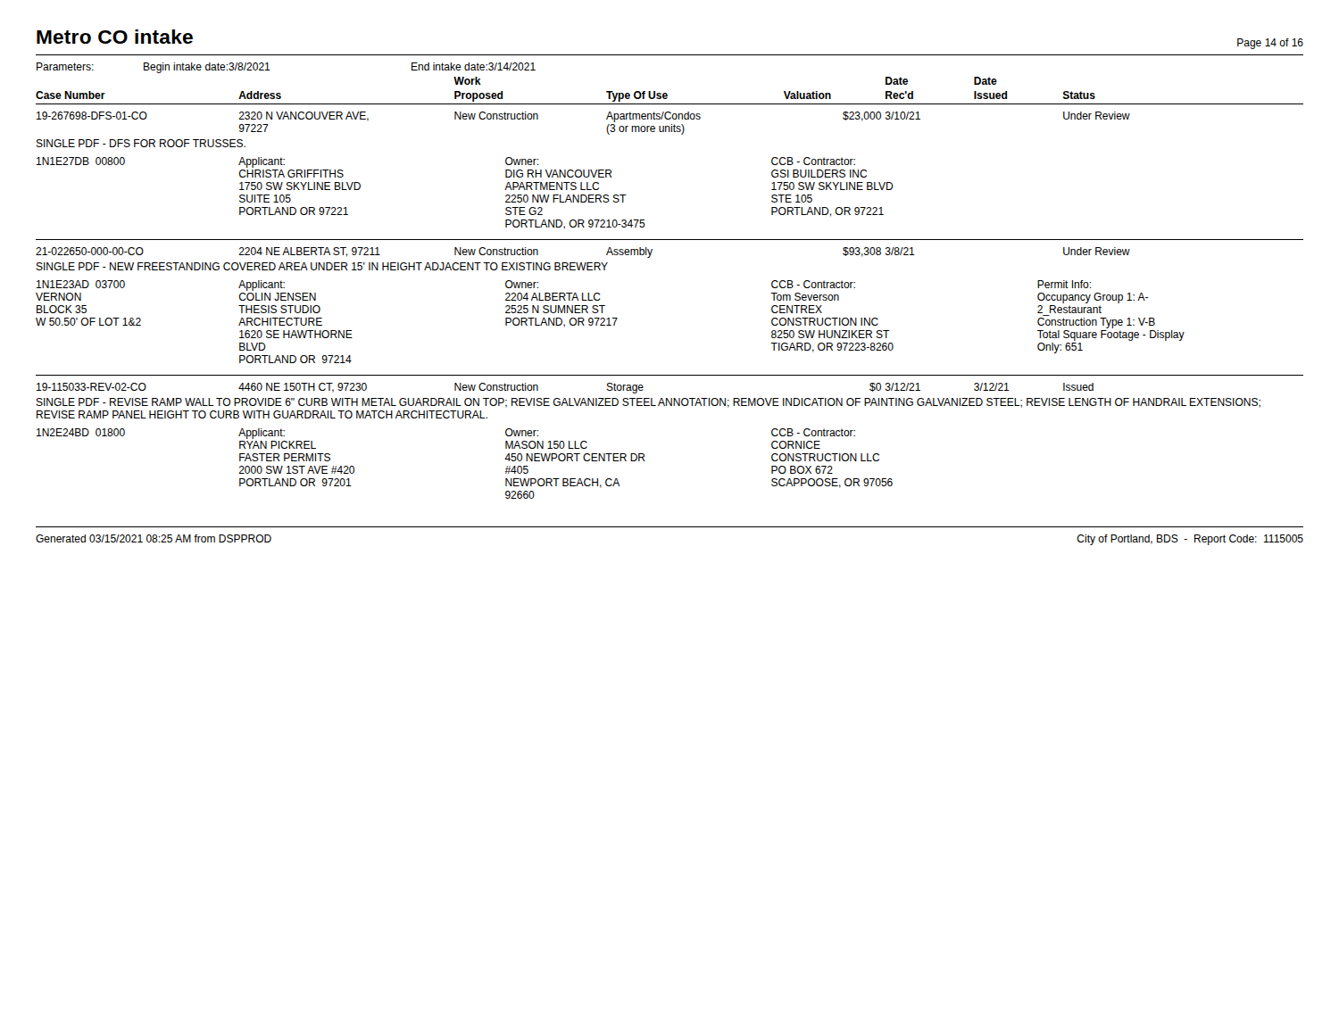Metro CO intake
Page 14 of 16
Parameters:
Begin intake date:3/8/2021
End intake date:3/14/2021
| | | Work | | | Date | Date | |
| --- | --- | --- | --- | --- | --- | --- | --- |
| Case Number | Address | Proposed | Type Of Use | Valuation | Rec'd | Issued | Status |
| 19-267698-DFS-01-CO | 2320 N VANCOUVER AVE, 97227 | New Construction | Apartments/Condos (3 or more units) | $23,000 | 3/10/21 | | Under Review |
| SINGLE PDF - DFS FOR ROOF TRUSSES. |
| / 1N1E27DB 00800 / Applicant: CHRISTA GRIFFITHS 1750 SW SKYLINE BLVD SUITE 105 PORTLAND OR 97221 / Owner: DIG RH VANCOUVER APARTMENTS LLC 2250 NW FLANDERS ST STE G2 PORTLAND, OR 97210-3475 / CCB - Contractor: GSI BUILDERS INC 1750 SW SKYLINE BLVD STE 105 PORTLAND, OR 97221 / / |
| 21-022650-000-00-CO | 2204 NE ALBERTA ST, 97211 | New Construction | Assembly | $93,308 | 3/8/21 | | Under Review |
| SINGLE PDF - NEW FREESTANDING COVERED AREA UNDER 15' IN HEIGHT ADJACENT TO EXISTING BREWERY |
| / 1N1E23AD 03700 VERNON BLOCK 35 W 50.50' OF LOT 1&2 / Applicant: COLIN JENSEN THESIS STUDIO ARCHITECTURE 1620 SE HAWTHORNE BLVD PORTLAND OR 97214 / Owner: 2204 ALBERTA LLC 2525 N SUMNER ST PORTLAND, OR 97217 / CCB - Contractor: Tom Severson CENTREX CONSTRUCTION INC 8250 SW HUNZIKER ST TIGARD, OR 97223-8260 / Permit Info: Occupancy Group 1: A- 2_Restaurant Construction Type 1: V-B Total Square Footage - Display Only: 651 / |
| 19-115033-REV-02-CO | 4460 NE 150TH CT, 97230 | New Construction | Storage | $0 | 3/12/21 | 3/12/21 | Issued |
| SINGLE PDF - REVISE RAMP WALL TO PROVIDE 6" CURB WITH METAL GUARDRAIL ON TOP; REVISE GALVANIZED STEEL ANNOTATION; REMOVE INDICATION OF PAINTING GALVANIZED STEEL; REVISE LENGTH OF HANDRAIL EXTENSIONS; REVISE RAMP PANEL HEIGHT TO CURB WITH GUARDRAIL TO MATCH ARCHITECTURAL. |
| / 1N2E24BD 01800 / Applicant: RYAN PICKREL FASTER PERMITS 2000 SW 1ST AVE #420 PORTLAND OR 97201 / Owner: MASON 150 LLC 450 NEWPORT CENTER DR #405 NEWPORT BEACH, CA 92660 / CCB - Contractor: CORNICE CONSTRUCTION LLC PO BOX 672 SCAPPOOSE, OR 97056 / / |
Generated 03/15/2021 08:25 AM from DSPPROD
City of Portland, BDS - Report Code: 1115005